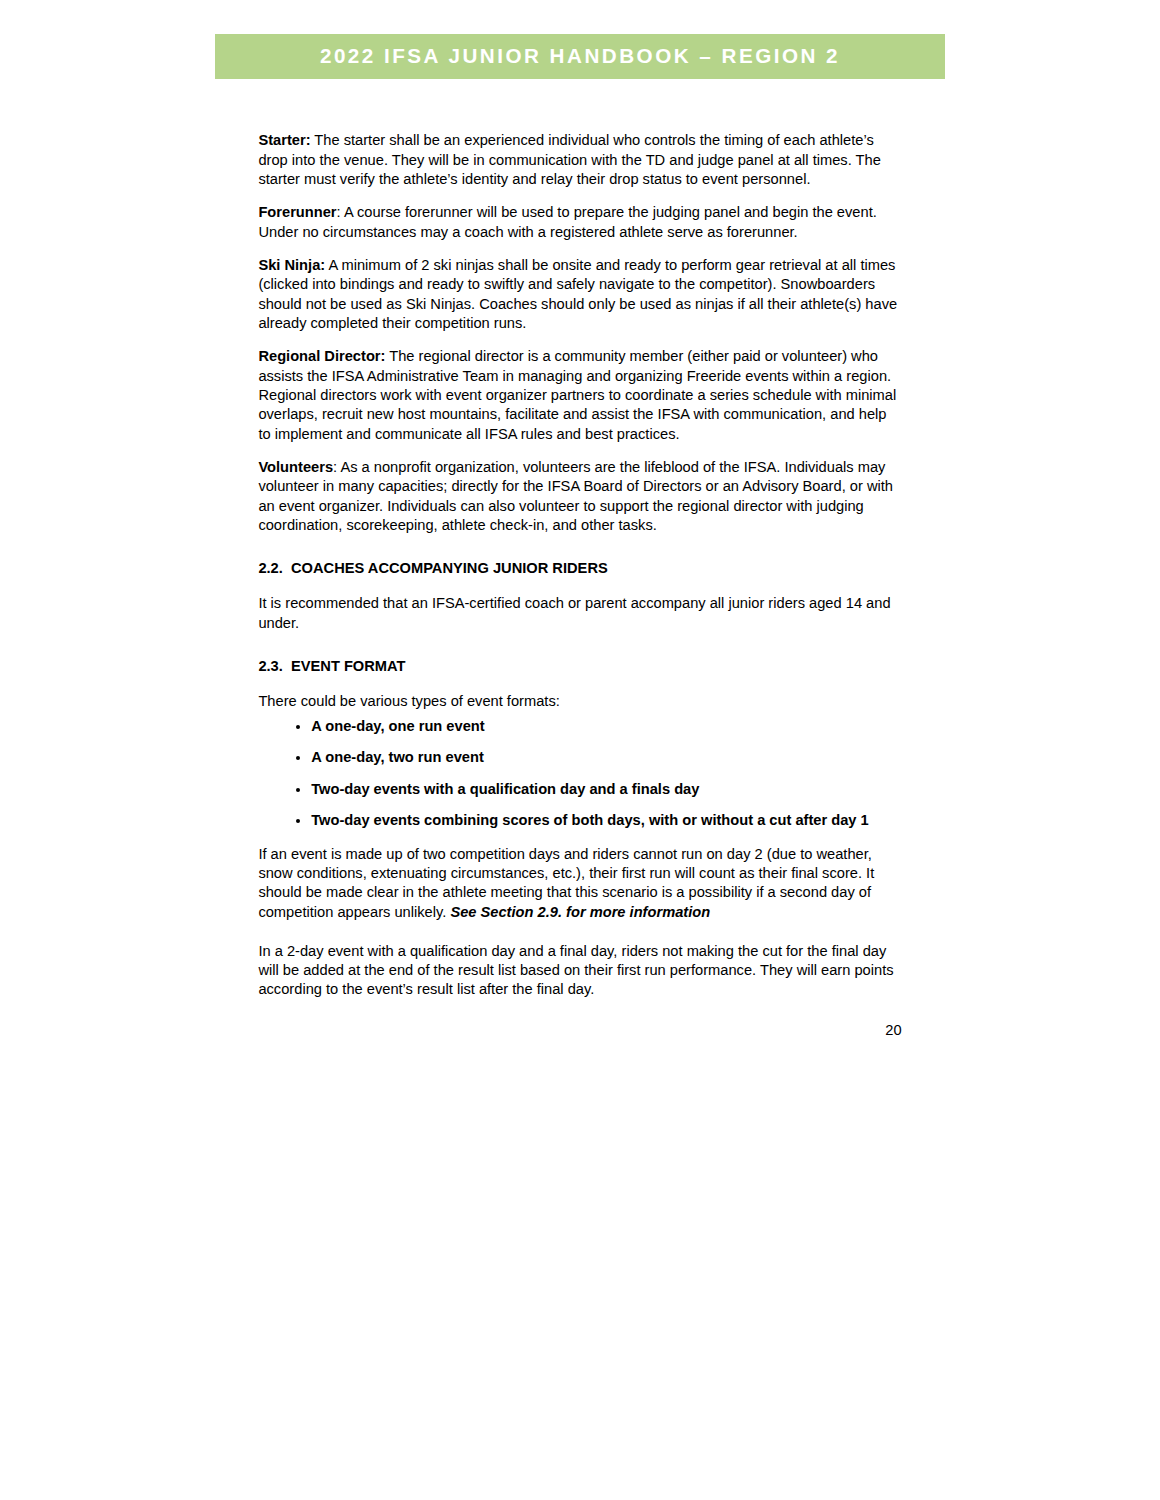2022 IFSA JUNIOR HANDBOOK – REGION 2
Starter: The starter shall be an experienced individual who controls the timing of each athlete’s drop into the venue. They will be in communication with the TD and judge panel at all times. The starter must verify the athlete’s identity and relay their drop status to event personnel.
Forerunner: A course forerunner will be used to prepare the judging panel and begin the event. Under no circumstances may a coach with a registered athlete serve as forerunner.
Ski Ninja: A minimum of 2 ski ninjas shall be onsite and ready to perform gear retrieval at all times (clicked into bindings and ready to swiftly and safely navigate to the competitor). Snowboarders should not be used as Ski Ninjas. Coaches should only be used as ninjas if all their athlete(s) have already completed their competition runs.
Regional Director: The regional director is a community member (either paid or volunteer) who assists the IFSA Administrative Team in managing and organizing Freeride events within a region. Regional directors work with event organizer partners to coordinate a series schedule with minimal overlaps, recruit new host mountains, facilitate and assist the IFSA with communication, and help to implement and communicate all IFSA rules and best practices.
Volunteers: As a nonprofit organization, volunteers are the lifeblood of the IFSA. Individuals may volunteer in many capacities; directly for the IFSA Board of Directors or an Advisory Board, or with an event organizer. Individuals can also volunteer to support the regional director with judging coordination, scorekeeping, athlete check-in, and other tasks.
2.2. COACHES ACCOMPANYING JUNIOR RIDERS
It is recommended that an IFSA-certified coach or parent accompany all junior riders aged 14 and under.
2.3. EVENT FORMAT
There could be various types of event formats:
A one-day, one run event
A one-day, two run event
Two-day events with a qualification day and a finals day
Two-day events combining scores of both days, with or without a cut after day 1
If an event is made up of two competition days and riders cannot run on day 2 (due to weather, snow conditions, extenuating circumstances, etc.), their first run will count as their final score. It should be made clear in the athlete meeting that this scenario is a possibility if a second day of competition appears unlikely. See Section 2.9. for more information
In a 2-day event with a qualification day and a final day, riders not making the cut for the final day will be added at the end of the result list based on their first run performance. They will earn points according to the event’s result list after the final day.
20